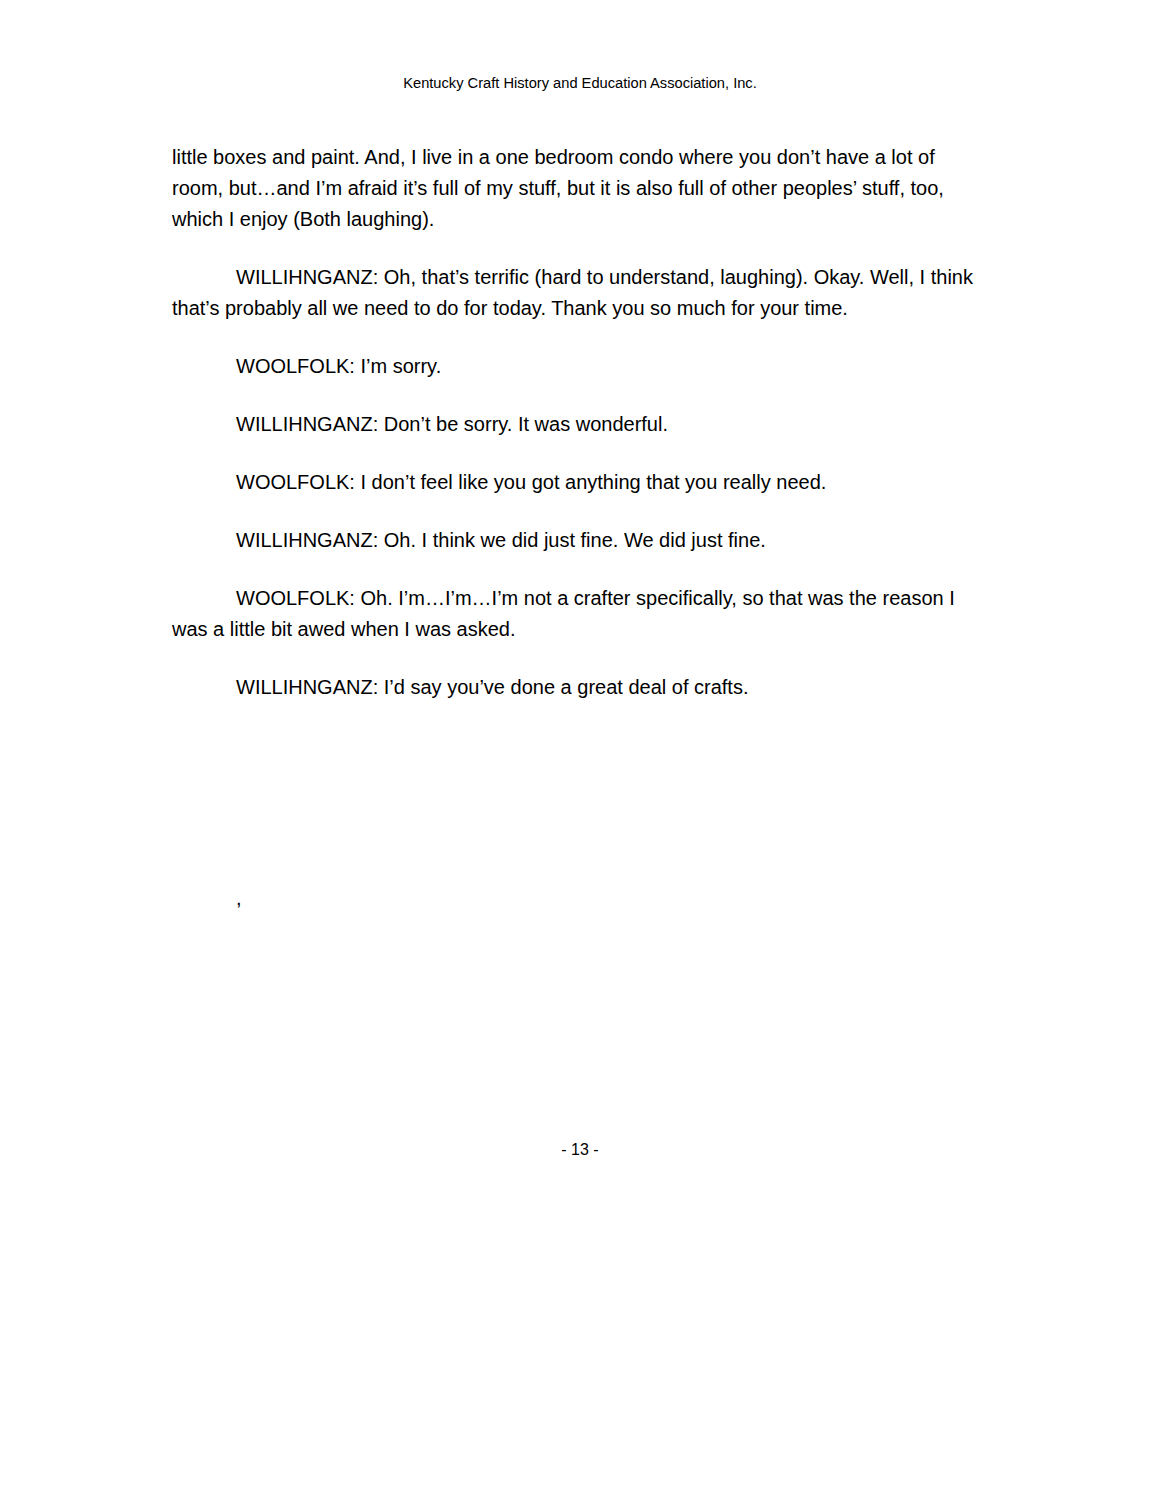Kentucky Craft History and Education Association, Inc.
little boxes and paint. And, I live in a one bedroom condo where you don’t have a lot of room, but…and I’m afraid it’s full of my stuff, but it is also full of other peoples’ stuff, too, which I enjoy (Both laughing).
WILLIHNGANZ: Oh, that’s terrific (hard to understand, laughing). Okay. Well, I think that’s probably all we need to do for today. Thank you so much for your time.
WOOLFOLK: I’m sorry.
WILLIHNGANZ: Don’t be sorry. It was wonderful.
WOOLFOLK: I don’t feel like you got anything that you really need.
WILLIHNGANZ: Oh. I think we did just fine. We did just fine.
WOOLFOLK: Oh. I’m…I’m…I’m not a crafter specifically, so that was the reason I was a little bit awed when I was asked.
WILLIHNGANZ: I’d say you’ve done a great deal of crafts.
,
- 13 -